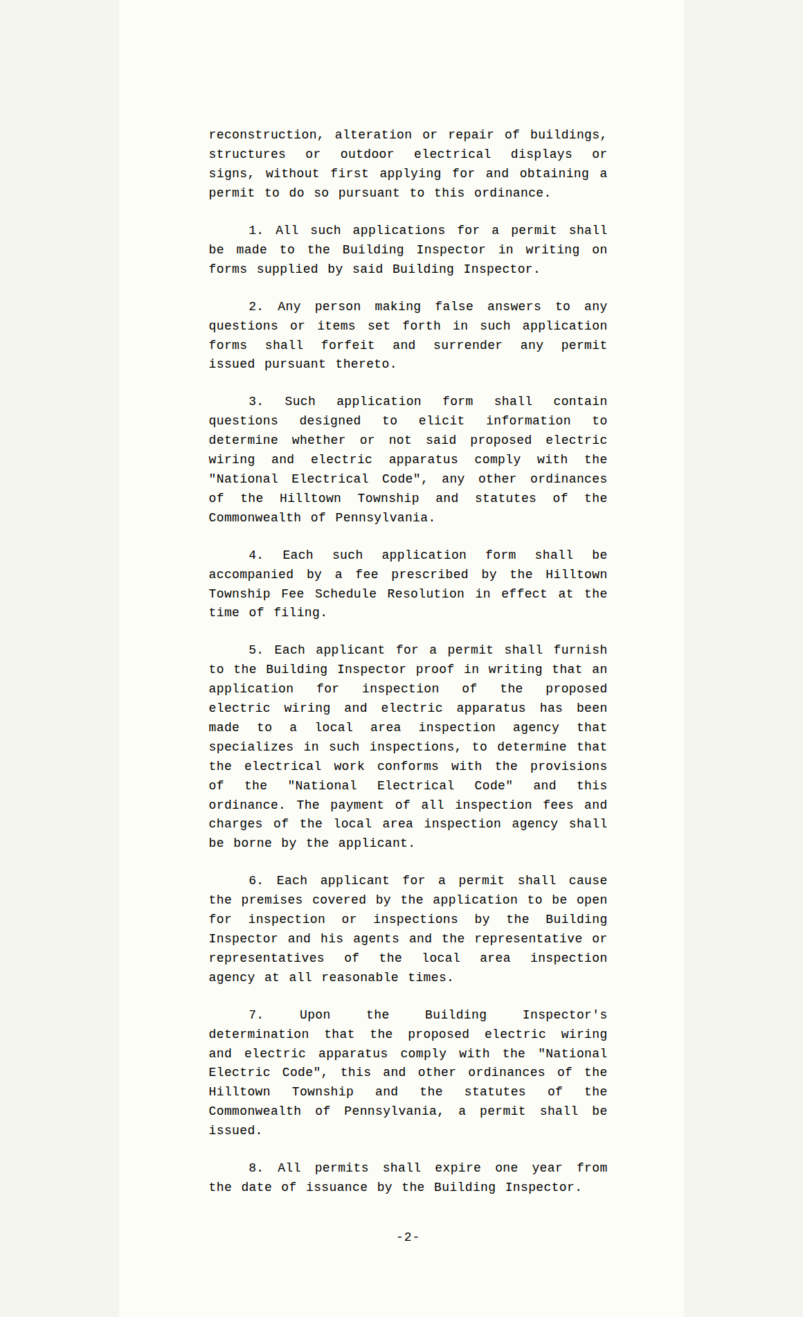reconstruction, alteration or repair of buildings, structures or outdoor electrical displays or signs, without first applying for and obtaining a permit to do so pursuant to this ordinance.
1. All such applications for a permit shall be made to the Building Inspector in writing on forms supplied by said Building Inspector.
2. Any person making false answers to any questions or items set forth in such application forms shall forfeit and surrender any permit issued pursuant thereto.
3. Such application form shall contain questions designed to elicit information to determine whether or not said proposed electric wiring and electric apparatus comply with the "National Electrical Code", any other ordinances of the Hilltown Township and statutes of the Commonwealth of Pennsylvania.
4. Each such application form shall be accompanied by a fee prescribed by the Hilltown Township Fee Schedule Resolution in effect at the time of filing.
5. Each applicant for a permit shall furnish to the Building Inspector proof in writing that an application for inspection of the proposed electric wiring and electric apparatus has been made to a local area inspection agency that specializes in such inspections, to determine that the electrical work conforms with the provisions of the "National Electrical Code" and this ordinance. The payment of all inspection fees and charges of the local area inspection agency shall be borne by the applicant.
6. Each applicant for a permit shall cause the premises covered by the application to be open for inspection or inspections by the Building Inspector and his agents and the representative or representatives of the local area inspection agency at all reasonable times.
7. Upon the Building Inspector's determination that the proposed electric wiring and electric apparatus comply with the "National Electric Code", this and other ordinances of the Hilltown Township and the statutes of the Commonwealth of Pennsylvania, a permit shall be issued.
8. All permits shall expire one year from the date of issuance by the Building Inspector.
-2-